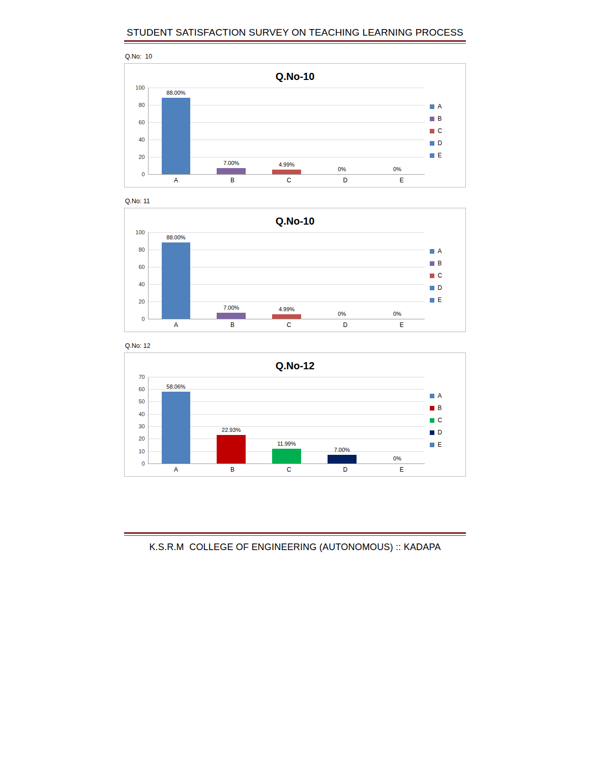STUDENT SATISFACTION SURVEY ON TEACHING LEARNING PROCESS
Q.No: 10
Q.No-10
100 80 60 40 20 0
88.00%
7.00%
4.99%
0%
0%
A
B
C
D
E
ABCDE
Q.No: 11
Q.No-10
100 80 60 40 20 0
88.00%
7.00%
4.99%
0%
0%
A
B
C
D
E
ABCDE
Q.No: 12
Q.No-12
70 60 50 40 30 20 10 0
58.06%
22.93%
11.99%
7.00%
0%
A
B
C
D
E
ABCDE
K.S.R.M COLLEGE OF ENGINEERING (AUTONOMOUS) :: KADAPA